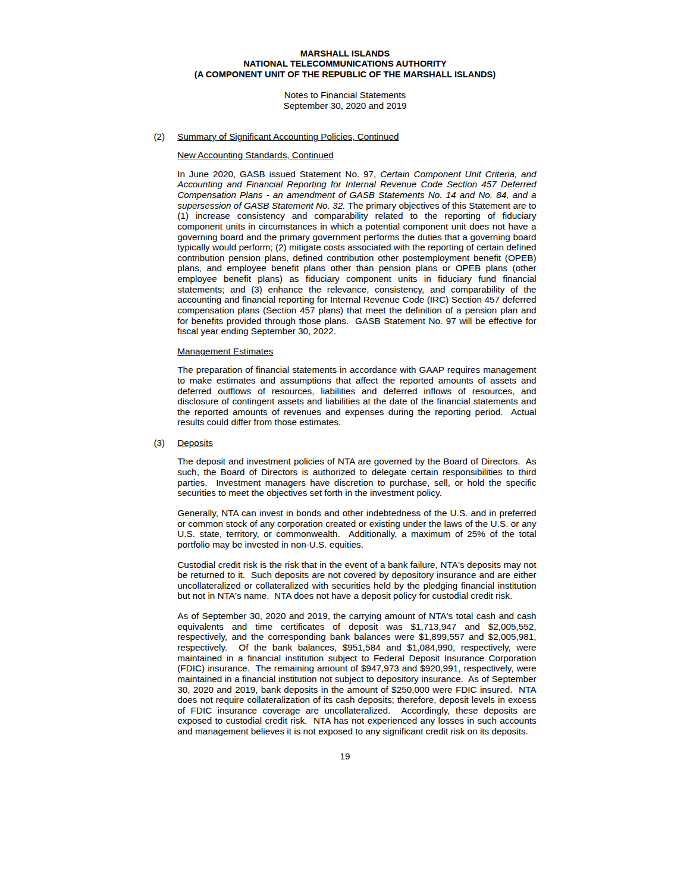MARSHALL ISLANDS
NATIONAL TELECOMMUNICATIONS AUTHORITY
(A COMPONENT UNIT OF THE REPUBLIC OF THE MARSHALL ISLANDS)
Notes to Financial Statements
September 30, 2020 and 2019
(2) Summary of Significant Accounting Policies, Continued
New Accounting Standards, Continued
In June 2020, GASB issued Statement No. 97, Certain Component Unit Criteria, and Accounting and Financial Reporting for Internal Revenue Code Section 457 Deferred Compensation Plans - an amendment of GASB Statements No. 14 and No. 84, and a supersession of GASB Statement No. 32. The primary objectives of this Statement are to (1) increase consistency and comparability related to the reporting of fiduciary component units in circumstances in which a potential component unit does not have a governing board and the primary government performs the duties that a governing board typically would perform; (2) mitigate costs associated with the reporting of certain defined contribution pension plans, defined contribution other postemployment benefit (OPEB) plans, and employee benefit plans other than pension plans or OPEB plans (other employee benefit plans) as fiduciary component units in fiduciary fund financial statements; and (3) enhance the relevance, consistency, and comparability of the accounting and financial reporting for Internal Revenue Code (IRC) Section 457 deferred compensation plans (Section 457 plans) that meet the definition of a pension plan and for benefits provided through those plans. GASB Statement No. 97 will be effective for fiscal year ending September 30, 2022.
Management Estimates
The preparation of financial statements in accordance with GAAP requires management to make estimates and assumptions that affect the reported amounts of assets and deferred outflows of resources, liabilities and deferred inflows of resources, and disclosure of contingent assets and liabilities at the date of the financial statements and the reported amounts of revenues and expenses during the reporting period. Actual results could differ from those estimates.
(3) Deposits
The deposit and investment policies of NTA are governed by the Board of Directors. As such, the Board of Directors is authorized to delegate certain responsibilities to third parties. Investment managers have discretion to purchase, sell, or hold the specific securities to meet the objectives set forth in the investment policy.
Generally, NTA can invest in bonds and other indebtedness of the U.S. and in preferred or common stock of any corporation created or existing under the laws of the U.S. or any U.S. state, territory, or commonwealth. Additionally, a maximum of 25% of the total portfolio may be invested in non-U.S. equities.
Custodial credit risk is the risk that in the event of a bank failure, NTA's deposits may not be returned to it. Such deposits are not covered by depository insurance and are either uncollateralized or collateralized with securities held by the pledging financial institution but not in NTA's name. NTA does not have a deposit policy for custodial credit risk.
As of September 30, 2020 and 2019, the carrying amount of NTA's total cash and cash equivalents and time certificates of deposit was $1,713,947 and $2,005,552, respectively, and the corresponding bank balances were $1,899,557 and $2,005,981, respectively. Of the bank balances, $951,584 and $1,084,990, respectively, were maintained in a financial institution subject to Federal Deposit Insurance Corporation (FDIC) insurance. The remaining amount of $947,973 and $920,991, respectively, were maintained in a financial institution not subject to depository insurance. As of September 30, 2020 and 2019, bank deposits in the amount of $250,000 were FDIC insured. NTA does not require collateralization of its cash deposits; therefore, deposit levels in excess of FDIC insurance coverage are uncollateralized. Accordingly, these deposits are exposed to custodial credit risk. NTA has not experienced any losses in such accounts and management believes it is not exposed to any significant credit risk on its deposits.
19